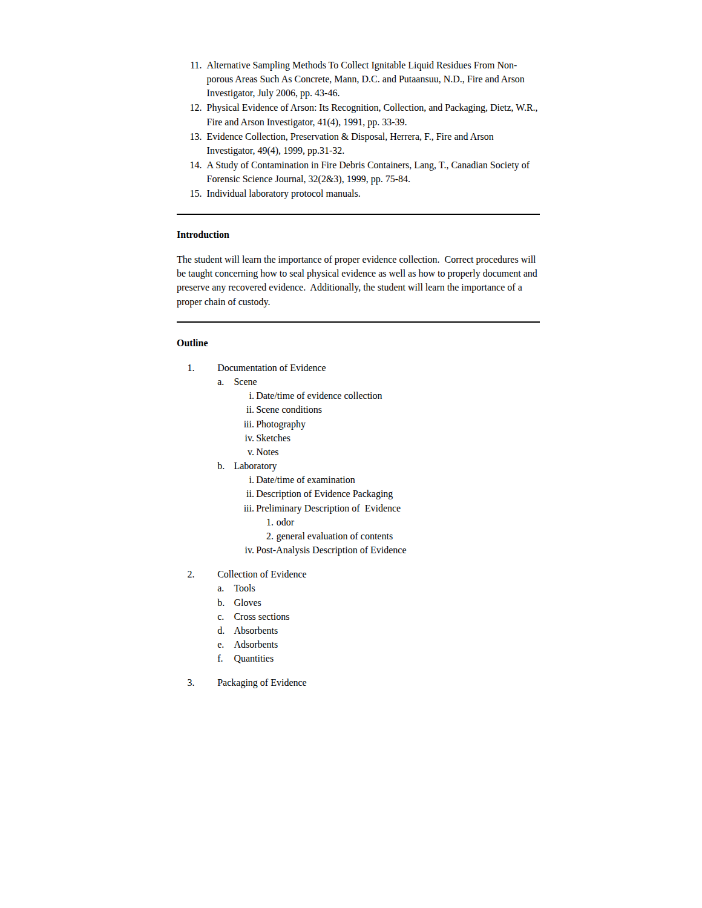11. Alternative Sampling Methods To Collect Ignitable Liquid Residues From Non-porous Areas Such As Concrete, Mann, D.C. and Putaansuu, N.D., Fire and Arson Investigator, July 2006, pp. 43-46.
12. Physical Evidence of Arson: Its Recognition, Collection, and Packaging, Dietz, W.R., Fire and Arson Investigator, 41(4), 1991, pp. 33-39.
13. Evidence Collection, Preservation & Disposal, Herrera, F., Fire and Arson Investigator, 49(4), 1999, pp.31-32.
14. A Study of Contamination in Fire Debris Containers, Lang, T., Canadian Society of Forensic Science Journal, 32(2&3), 1999, pp. 75-84.
15. Individual laboratory protocol manuals.
Introduction
The student will learn the importance of proper evidence collection. Correct procedures will be taught concerning how to seal physical evidence as well as how to properly document and preserve any recovered evidence. Additionally, the student will learn the importance of a proper chain of custody.
Outline
1. Documentation of Evidence
a. Scene
i. Date/time of evidence collection
ii. Scene conditions
iii. Photography
iv. Sketches
v. Notes
b. Laboratory
i. Date/time of examination
ii. Description of Evidence Packaging
iii. Preliminary Description of Evidence
1. odor
2. general evaluation of contents
iv. Post-Analysis Description of Evidence
2. Collection of Evidence
a. Tools
b. Gloves
c. Cross sections
d. Absorbents
e. Adsorbents
f. Quantities
3. Packaging of Evidence